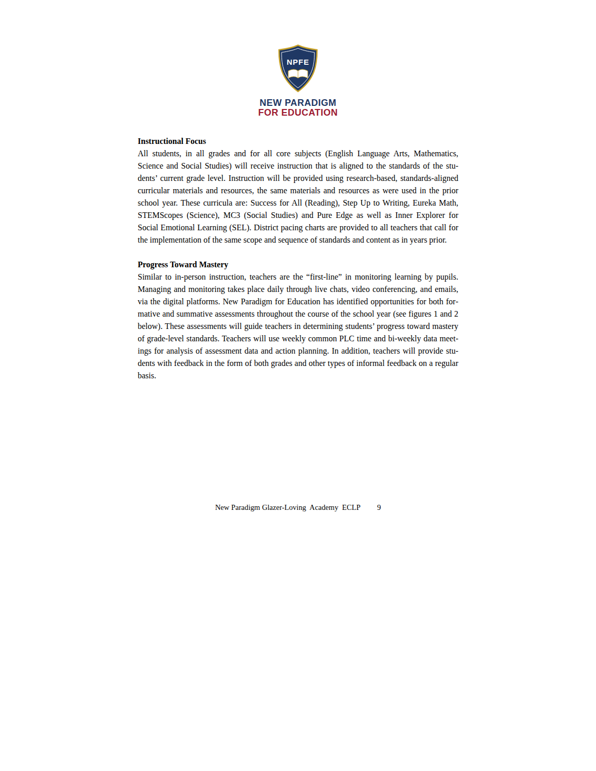NPFE
NEW PARADIGM
FOR EDUCATION
Instructional Focus
All students, in all grades and for all core subjects (English Language Arts, Mathematics, Science and Social Studies) will receive instruction that is aligned to the standards of the students’ current grade level. Instruction will be provided using research-based, standards-aligned curricular materials and resources, the same materials and resources as were used in the prior school year. These curricula are: Success for All (Reading), Step Up to Writing, Eureka Math, STEMScopes (Science), MC3 (Social Studies) and Pure Edge as well as Inner Explorer for Social Emotional Learning (SEL). District pacing charts are provided to all teachers that call for the implementation of the same scope and sequence of standards and content as in years prior.
Progress Toward Mastery
Similar to in-person instruction, teachers are the “first-line” in monitoring learning by pupils. Managing and monitoring takes place daily through live chats, video conferencing, and emails, via the digital platforms. New Paradigm for Education has identified opportunities for both formative and summative assessments throughout the course of the school year (see figures 1 and 2 below). These assessments will guide teachers in determining students’ progress toward mastery of grade-level standards. Teachers will use weekly common PLC time and bi-weekly data meetings for analysis of assessment data and action planning. In addition, teachers will provide students with feedback in the form of both grades and other types of informal feedback on a regular basis.
New Paradigm Glazer-Loving Academy ECLP9